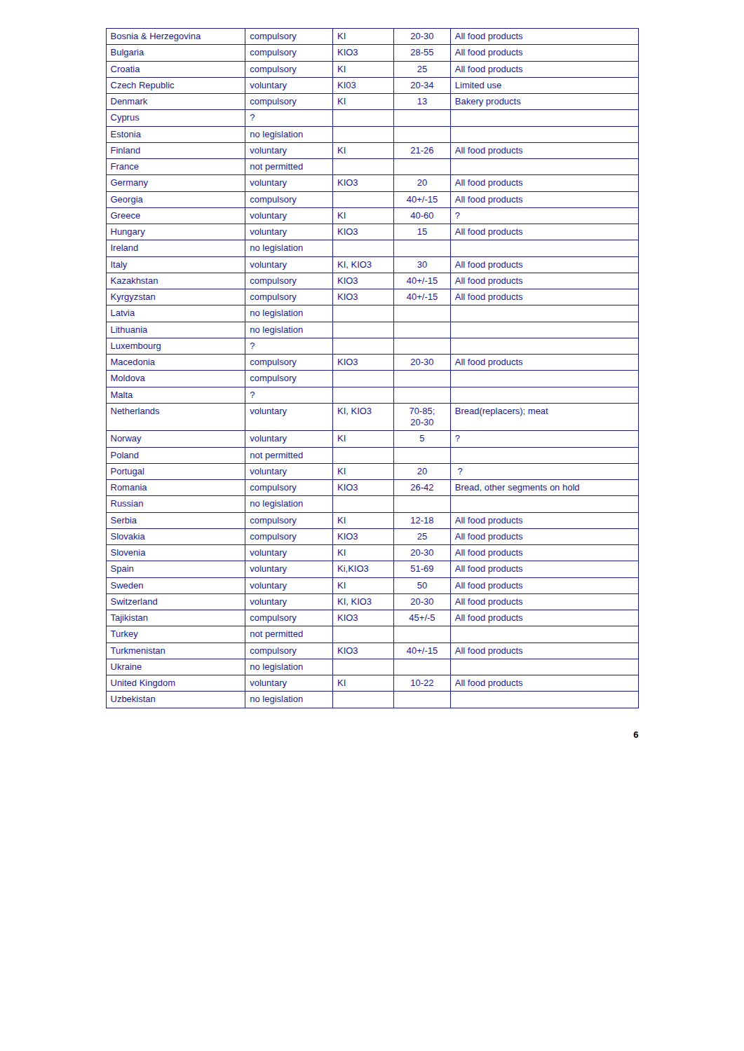| Bosnia & Herzegovina | compulsory | KI | 20-30 | All food products |
| Bulgaria | compulsory | KIO3 | 28-55 | All food products |
| Croatia | compulsory | KI | 25 | All food products |
| Czech Republic | voluntary | KI03 | 20-34 | Limited use |
| Denmark | compulsory | KI | 13 | Bakery products |
| Cyprus | ? | | | |
| Estonia | no legislation | | | |
| Finland | voluntary | KI | 21-26 | All food products |
| France | not permitted | | | |
| Germany | voluntary | KIO3 | 20 | All food products |
| Georgia | compulsory | | 40+/-15 | All food products |
| Greece | voluntary | KI | 40-60 | ? |
| Hungary | voluntary | KIO3 | 15 | All food products |
| Ireland | no legislation | | | |
| Italy | voluntary | KI, KIO3 | 30 | All food products |
| Kazakhstan | compulsory | KIO3 | 40+/-15 | All food products |
| Kyrgyzstan | compulsory | KIO3 | 40+/-15 | All food products |
| Latvia | no legislation | | | |
| Lithuania | no legislation | | | |
| Luxembourg | ? | | | |
| Macedonia | compulsory | KIO3 | 20-30 | All food products |
| Moldova | compulsory | | | |
| Malta | ? | | | |
| Netherlands | voluntary | KI, KIO3 | 70-85; 20-30 | Bread(replacers); meat |
| Norway | voluntary | KI | 5 | ? |
| Poland | not permitted | | | |
| Portugal | voluntary | KI | 20 | ? |
| Romania | compulsory | KIO3 | 26-42 | Bread, other segments on hold |
| Russian | no legislation | | | |
| Serbia | compulsory | KI | 12-18 | All food products |
| Slovakia | compulsory | KIO3 | 25 | All food products |
| Slovenia | voluntary | KI | 20-30 | All food products |
| Spain | voluntary | Ki,KIO3 | 51-69 | All food products |
| Sweden | voluntary | KI | 50 | All food products |
| Switzerland | voluntary | KI, KIO3 | 20-30 | All food products |
| Tajikistan | compulsory | KIO3 | 45+/-5 | All food products |
| Turkey | not permitted | | | |
| Turkmenistan | compulsory | KIO3 | 40+/-15 | All food products |
| Ukraine | no legislation | | | |
| United Kingdom | voluntary | KI | 10-22 | All food products |
| Uzbekistan | no legislation | | | |
6